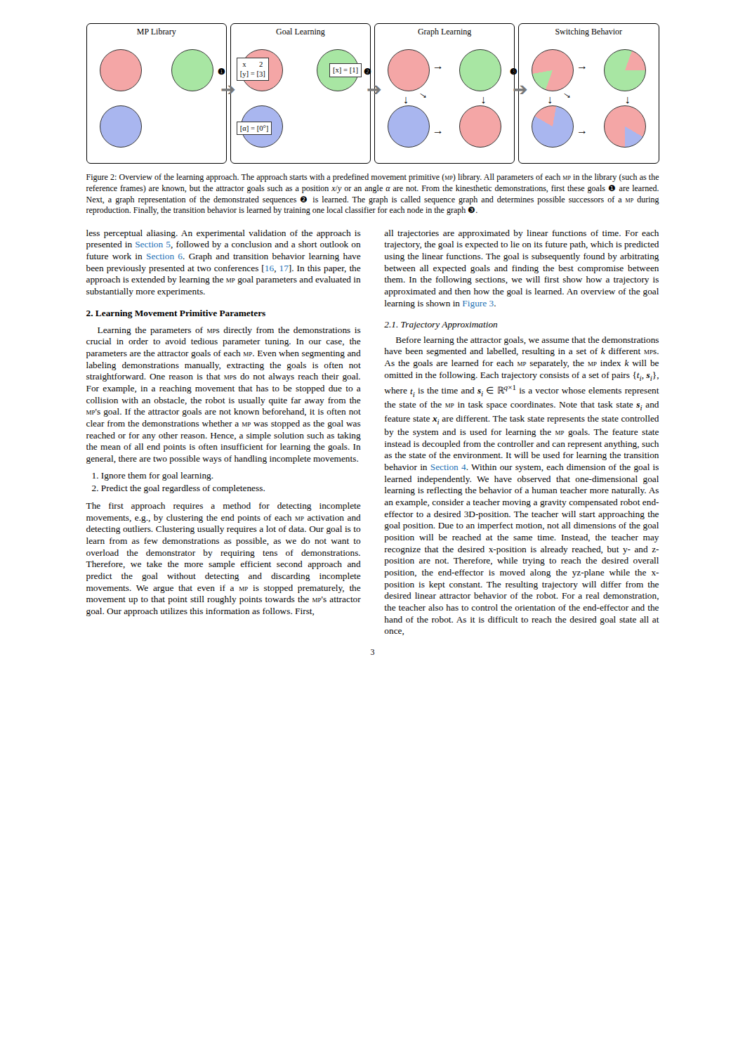MP Library
Goal Learning
[x
y] = [2
3]
[x] = [1]
[α] = [0°]
Graph Learning
→
→
↓
↓
→
Switching Behavior
→
→
↓
↓
→
➔
❶
➔
❷
➔
❸
Figure 2: Overview of the learning approach. The approach starts with a predefined movement primitive (mp) library. All parameters of each mp in the library (such as the reference frames) are known, but the attractor goals such as a position x/y or an angle α are not. From the kinesthetic demonstrations, first these goals ❶ are learned. Next, a graph representation of the demonstrated sequences ❷ is learned. The graph is called sequence graph and determines possible successors of a mp during reproduction. Finally, the transition behavior is learned by training one local classifier for each node in the graph ❸.
less perceptual aliasing. An experimental validation of the approach is presented in Section 5, followed by a conclusion and a short outlook on future work in Section 6. Graph and transition behavior learning have been previously presented at two conferences [16, 17]. In this paper, the approach is extended by learning the mp goal parameters and evaluated in substantially more experiments.
2. Learning Movement Primitive Parameters
Learning the parameters of mps directly from the demonstrations is crucial in order to avoid tedious parameter tuning. In our case, the parameters are the attractor goals of each mp. Even when segmenting and labeling demonstrations manually, extracting the goals is often not straightforward. One reason is that mps do not always reach their goal. For example, in a reaching movement that has to be stopped due to a collision with an obstacle, the robot is usually quite far away from the mp's goal. If the attractor goals are not known beforehand, it is often not clear from the demonstrations whether a mp was stopped as the goal was reached or for any other reason. Hence, a simple solution such as taking the mean of all end points is often insufficient for learning the goals. In general, there are two possible ways of handling incomplete movements.
Ignore them for goal learning.
Predict the goal regardless of completeness.
The first approach requires a method for detecting incomplete movements, e.g., by clustering the end points of each mp activation and detecting outliers. Clustering usually requires a lot of data. Our goal is to learn from as few demonstrations as possible, as we do not want to overload the demonstrator by requiring tens of demonstrations. Therefore, we take the more sample efficient second approach and predict the goal without detecting and discarding incomplete movements. We argue that even if a mp is stopped prematurely, the movement up to that point still roughly points towards the mp's attractor goal. Our approach utilizes this information as follows. First,
all trajectories are approximated by linear functions of time. For each trajectory, the goal is expected to lie on its future path, which is predicted using the linear functions. The goal is subsequently found by arbitrating between all expected goals and finding the best compromise between them. In the following sections, we will first show how a trajectory is approximated and then how the goal is learned. An overview of the goal learning is shown in Figure 3.
2.1. Trajectory Approximation
Before learning the attractor goals, we assume that the demonstrations have been segmented and labelled, resulting in a set of k different mps. As the goals are learned for each mp separately, the mp index k will be omitted in the following. Each trajectory consists of a set of pairs {ti, si}, where ti is the time and si ∈ ℝq×1 is a vector whose elements represent the state of the mp in task space coordinates. Note that task state si and feature state xi are different. The task state represents the state controlled by the system and is used for learning the mp goals. The feature state instead is decoupled from the controller and can represent anything, such as the state of the environment. It will be used for learning the transition behavior in Section 4. Within our system, each dimension of the goal is learned independently. We have observed that one-dimensional goal learning is reflecting the behavior of a human teacher more naturally. As an example, consider a teacher moving a gravity compensated robot end-effector to a desired 3D-position. The teacher will start approaching the goal position. Due to an imperfect motion, not all dimensions of the goal position will be reached at the same time. Instead, the teacher may recognize that the desired x-position is already reached, but y- and z-position are not. Therefore, while trying to reach the desired overall position, the end-effector is moved along the yz-plane while the x-position is kept constant. The resulting trajectory will differ from the desired linear attractor behavior of the robot. For a real demonstration, the teacher also has to control the orientation of the end-effector and the hand of the robot. As it is difficult to reach the desired goal state all at once,
3